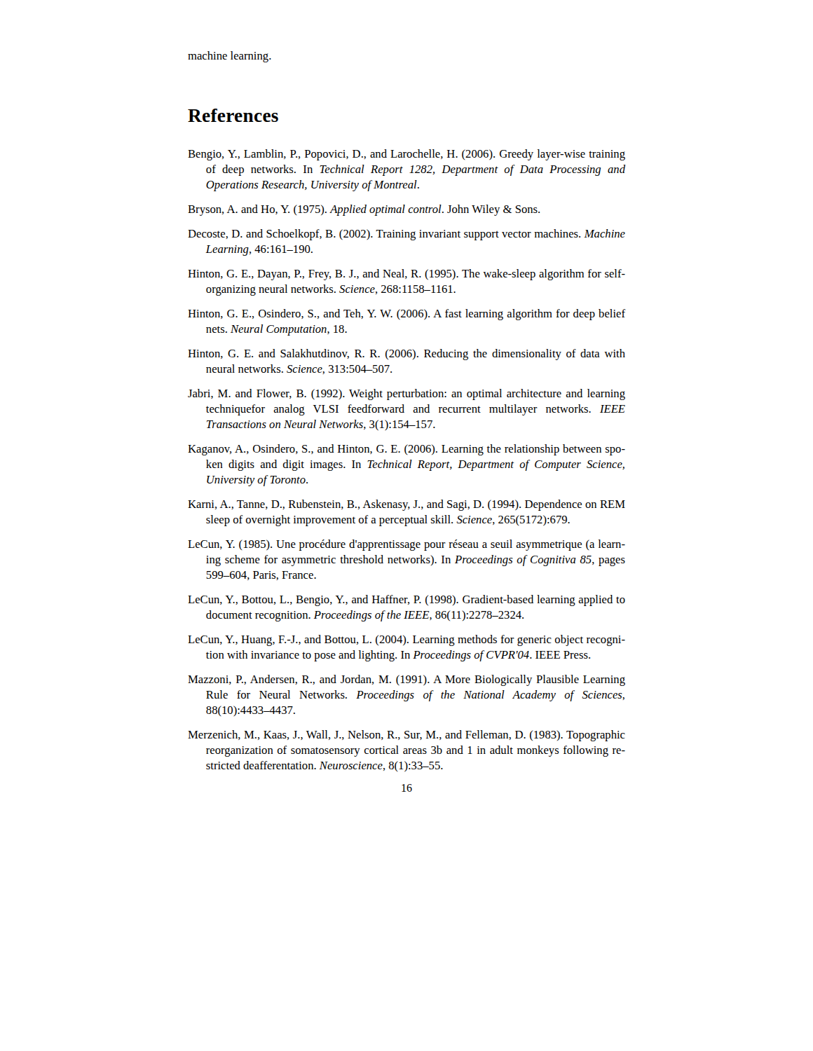machine learning.
References
Bengio, Y., Lamblin, P., Popovici, D., and Larochelle, H. (2006). Greedy layer-wise training of deep networks. In Technical Report 1282, Department of Data Processing and Operations Research, University of Montreal.
Bryson, A. and Ho, Y. (1975). Applied optimal control. John Wiley & Sons.
Decoste, D. and Schoelkopf, B. (2002). Training invariant support vector machines. Machine Learning, 46:161–190.
Hinton, G. E., Dayan, P., Frey, B. J., and Neal, R. (1995). The wake-sleep algorithm for self-organizing neural networks. Science, 268:1158–1161.
Hinton, G. E., Osindero, S., and Teh, Y. W. (2006). A fast learning algorithm for deep belief nets. Neural Computation, 18.
Hinton, G. E. and Salakhutdinov, R. R. (2006). Reducing the dimensionality of data with neural networks. Science, 313:504–507.
Jabri, M. and Flower, B. (1992). Weight perturbation: an optimal architecture and learning techniquefor analog VLSI feedforward and recurrent multilayer networks. IEEE Transactions on Neural Networks, 3(1):154–157.
Kaganov, A., Osindero, S., and Hinton, G. E. (2006). Learning the relationship between spoken digits and digit images. In Technical Report, Department of Computer Science, University of Toronto.
Karni, A., Tanne, D., Rubenstein, B., Askenasy, J., and Sagi, D. (1994). Dependence on REM sleep of overnight improvement of a perceptual skill. Science, 265(5172):679.
LeCun, Y. (1985). Une procédure d'apprentissage pour réseau a seuil asymmetrique (a learning scheme for asymmetric threshold networks). In Proceedings of Cognitiva 85, pages 599–604, Paris, France.
LeCun, Y., Bottou, L., Bengio, Y., and Haffner, P. (1998). Gradient-based learning applied to document recognition. Proceedings of the IEEE, 86(11):2278–2324.
LeCun, Y., Huang, F.-J., and Bottou, L. (2004). Learning methods for generic object recognition with invariance to pose and lighting. In Proceedings of CVPR'04. IEEE Press.
Mazzoni, P., Andersen, R., and Jordan, M. (1991). A More Biologically Plausible Learning Rule for Neural Networks. Proceedings of the National Academy of Sciences, 88(10):4433–4437.
Merzenich, M., Kaas, J., Wall, J., Nelson, R., Sur, M., and Felleman, D. (1983). Topographic reorganization of somatosensory cortical areas 3b and 1 in adult monkeys following restricted deafferentation. Neuroscience, 8(1):33–55.
16